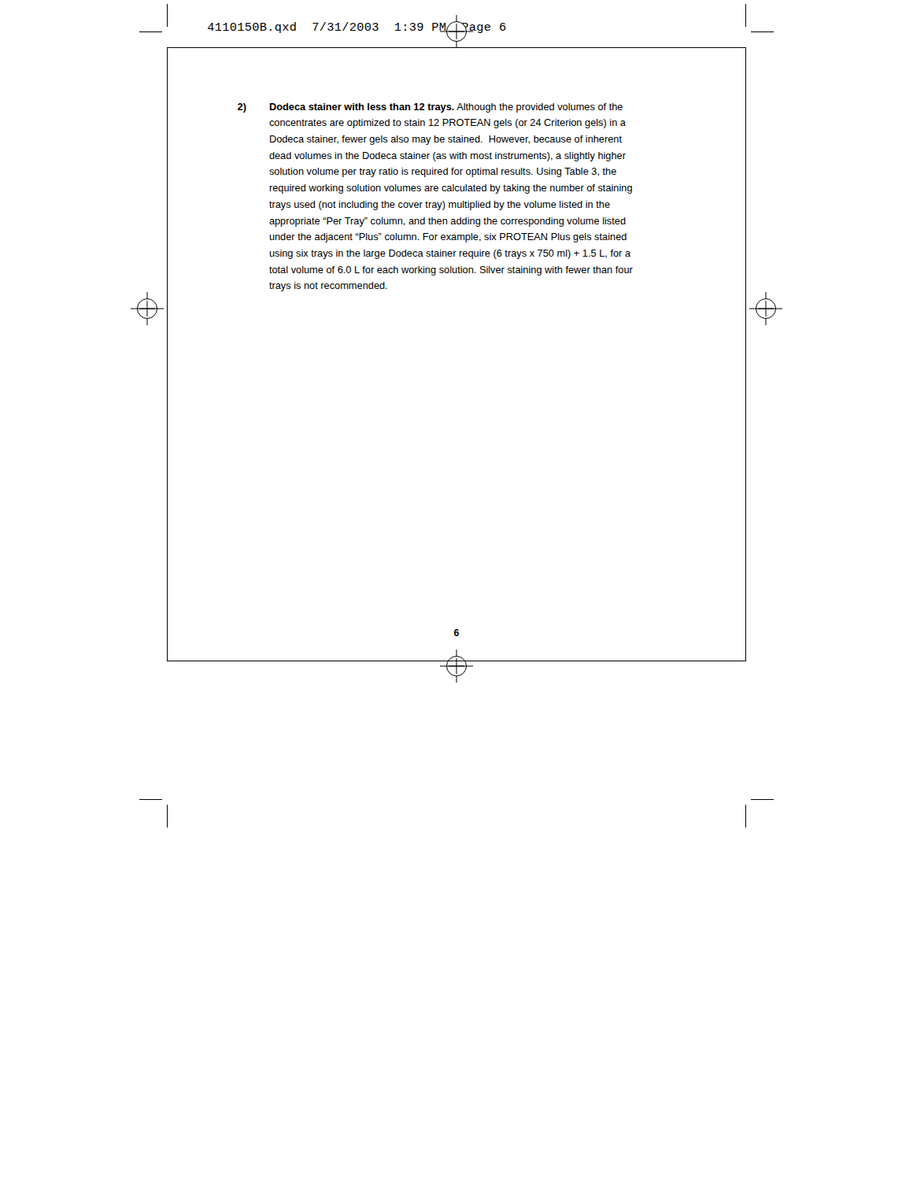4110150B.qxd 7/31/2003 1:39 PM Page 6
2) Dodeca stainer with less than 12 trays. Although the provided volumes of the concentrates are optimized to stain 12 PROTEAN gels (or 24 Criterion gels) in a Dodeca stainer, fewer gels also may be stained. However, because of inherent dead volumes in the Dodeca stainer (as with most instruments), a slightly higher solution volume per tray ratio is required for optimal results. Using Table 3, the required working solution volumes are calculated by taking the number of staining trays used (not including the cover tray) multiplied by the volume listed in the appropriate “Per Tray” column, and then adding the corresponding volume listed under the adjacent “Plus” column. For example, six PROTEAN Plus gels stained using six trays in the large Dodeca stainer require (6 trays x 750 ml) + 1.5 L, for a total volume of 6.0 L for each working solution. Silver staining with fewer than four trays is not recommended.
6